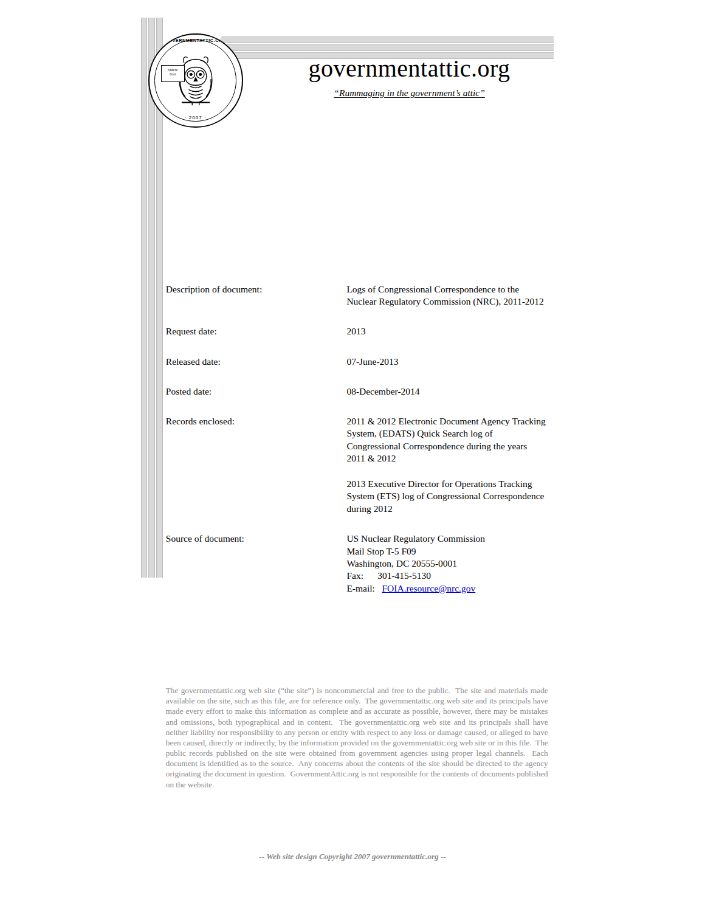GOVERNMENTATTIC.ORG
Videre
licet
· 2007 ·
governmentattic.org
“Rummaging in the government’s attic”
| Description of document: | Logs of Congressional Correspondence to the Nuclear Regulatory Commission (NRC), 2011-2012 |
| Request date: | 2013 |
| Released date: | 07-June-2013 |
| Posted date: | 08-December-2014 |
| Records enclosed: | 2011 & 2012 Electronic Document Agency Tracking System, (EDATS) Quick Search log of Congressional Correspondence during the years 2011 & 2012 2013 Executive Director for Operations Tracking System (ETS) log of Congressional Correspondence during 2012 |
| Source of document: | US Nuclear Regulatory Commission Mail Stop T-5 F09 Washington, DC 20555-0001 Fax: 301-415-5130 E-mail: FOIA.resource@nrc.gov |
The governmentattic.org web site (“the site”) is noncommercial and free to the public. The site and materials made available on the site, such as this file, are for reference only. The governmentattic.org web site and its principals have made every effort to make this information as complete and as accurate as possible, however, there may be mistakes and omissions, both typographical and in content. The governmentattic.org web site and its principals shall have neither liability nor responsibility to any person or entity with respect to any loss or damage caused, or alleged to have been caused, directly or indirectly, by the information provided on the governmentattic.org web site or in this file. The public records published on the site were obtained from government agencies using proper legal channels. Each document is identified as to the source. Any concerns about the contents of the site should be directed to the agency originating the document in question. GovernmentAttic.org is not responsible for the contents of documents published on the website.
-- Web site design Copyright 2007 governmentattic.org --